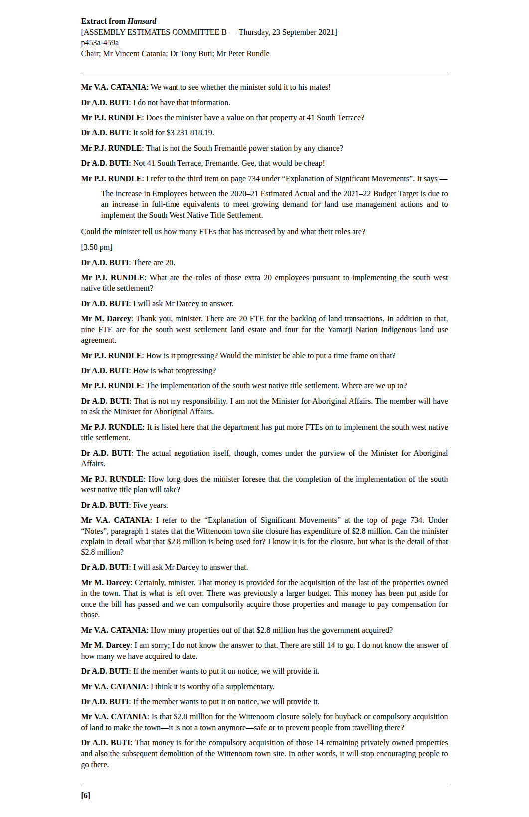Extract from Hansard
[ASSEMBLY ESTIMATES COMMITTEE B — Thursday, 23 September 2021]
p453a-459a
Chair; Mr Vincent Catania; Dr Tony Buti; Mr Peter Rundle
Mr V.A. CATANIA: We want to see whether the minister sold it to his mates!
Dr A.D. BUTI: I do not have that information.
Mr P.J. RUNDLE: Does the minister have a value on that property at 41 South Terrace?
Dr A.D. BUTI: It sold for $3 231 818.19.
Mr P.J. RUNDLE: That is not the South Fremantle power station by any chance?
Dr A.D. BUTI: Not 41 South Terrace, Fremantle. Gee, that would be cheap!
Mr P.J. RUNDLE: I refer to the third item on page 734 under “Explanation of Significant Movements”. It says —
The increase in Employees between the 2020–21 Estimated Actual and the 2021–22 Budget Target is due to an increase in full-time equivalents to meet growing demand for land use management actions and to implement the South West Native Title Settlement.
Could the minister tell us how many FTEs that has increased by and what their roles are?
[3.50 pm]
Dr A.D. BUTI: There are 20.
Mr P.J. RUNDLE: What are the roles of those extra 20 employees pursuant to implementing the south west native title settlement?
Dr A.D. BUTI: I will ask Mr Darcey to answer.
Mr M. Darcey: Thank you, minister. There are 20 FTE for the backlog of land transactions. In addition to that, nine FTE are for the south west settlement land estate and four for the Yamatji Nation Indigenous land use agreement.
Mr P.J. RUNDLE: How is it progressing? Would the minister be able to put a time frame on that?
Dr A.D. BUTI: How is what progressing?
Mr P.J. RUNDLE: The implementation of the south west native title settlement. Where are we up to?
Dr A.D. BUTI: That is not my responsibility. I am not the Minister for Aboriginal Affairs. The member will have to ask the Minister for Aboriginal Affairs.
Mr P.J. RUNDLE: It is listed here that the department has put more FTEs on to implement the south west native title settlement.
Dr A.D. BUTI: The actual negotiation itself, though, comes under the purview of the Minister for Aboriginal Affairs.
Mr P.J. RUNDLE: How long does the minister foresee that the completion of the implementation of the south west native title plan will take?
Dr A.D. BUTI: Five years.
Mr V.A. CATANIA: I refer to the “Explanation of Significant Movements” at the top of page 734. Under “Notes”, paragraph 1 states that the Wittenoom town site closure has expenditure of $2.8 million. Can the minister explain in detail what that $2.8 million is being used for? I know it is for the closure, but what is the detail of that $2.8 million?
Dr A.D. BUTI: I will ask Mr Darcey to answer that.
Mr M. Darcey: Certainly, minister. That money is provided for the acquisition of the last of the properties owned in the town. That is what is left over. There was previously a larger budget. This money has been put aside for once the bill has passed and we can compulsorily acquire those properties and manage to pay compensation for those.
Mr V.A. CATANIA: How many properties out of that $2.8 million has the government acquired?
Mr M. Darcey: I am sorry; I do not know the answer to that. There are still 14 to go. I do not know the answer of how many we have acquired to date.
Dr A.D. BUTI: If the member wants to put it on notice, we will provide it.
Mr V.A. CATANIA: I think it is worthy of a supplementary.
Dr A.D. BUTI: If the member wants to put it on notice, we will provide it.
Mr V.A. CATANIA: Is that $2.8 million for the Wittenoom closure solely for buyback or compulsory acquisition of land to make the town—it is not a town anymore—safe or to prevent people from travelling there?
Dr A.D. BUTI: That money is for the compulsory acquisition of those 14 remaining privately owned properties and also the subsequent demolition of the Wittenoom town site. In other words, it will stop encouraging people to go there.
[6]